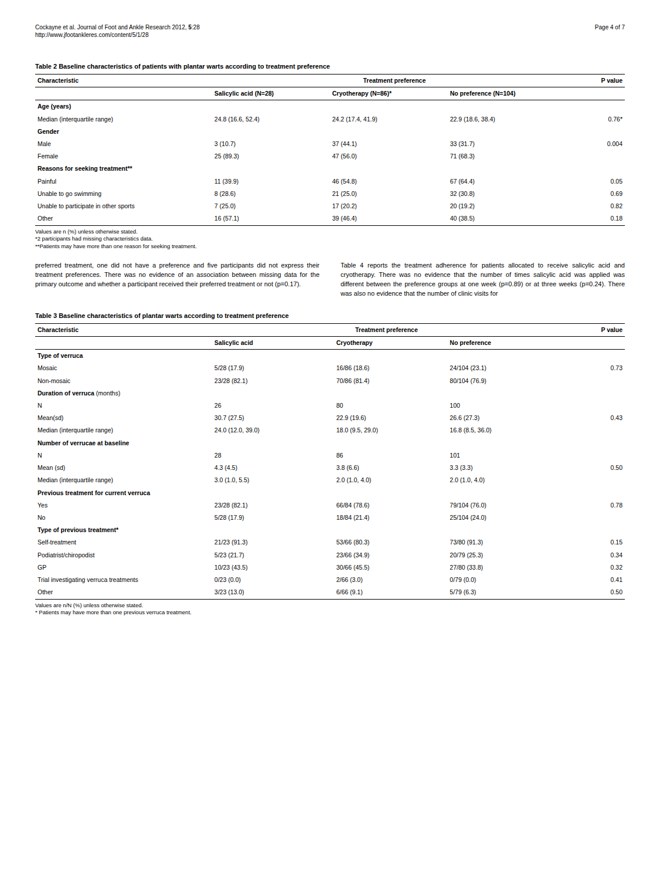Cockayne et al. Journal of Foot and Ankle Research 2012, 5:28
http://www.jfootankleres.com/content/5/1/28
Page 4 of 7
Table 2 Baseline characteristics of patients with plantar warts according to treatment preference
| Characteristic | Treatment preference | P value |
| --- | --- | --- |
| | Salicylic acid (N=28) | Cryotherapy (N=86)* | No preference (N=104) | |
| Age (years) | | | | |
| Median (interquartile range) | 24.8 (16.6, 52.4) | 24.2 (17.4, 41.9) | 22.9 (18.6, 38.4) | 0.76* |
| Gender | | | | |
| Male | 3 (10.7) | 37 (44.1) | 33 (31.7) | 0.004 |
| Female | 25 (89.3) | 47 (56.0) | 71 (68.3) | |
| Reasons for seeking treatment** | | | | |
| Painful | 11 (39.9) | 46 (54.8) | 67 (64.4) | 0.05 |
| Unable to go swimming | 8 (28.6) | 21 (25.0) | 32 (30.8) | 0.69 |
| Unable to participate in other sports | 7 (25.0) | 17 (20.2) | 20 (19.2) | 0.82 |
| Other | 16 (57.1) | 39 (46.4) | 40 (38.5) | 0.18 |
Values are n (%) unless otherwise stated.
*2 participants had missing characteristics data.
**Patients may have more than one reason for seeking treatment.
preferred treatment, one did not have a preference and five participants did not express their treatment preferences. There was no evidence of an association between missing data for the primary outcome and whether a participant received their preferred treatment or not (p=0.17).
Table 4 reports the treatment adherence for patients allocated to receive salicylic acid and cryotherapy. There was no evidence that the number of times salicylic acid was applied was different between the preference groups at one week (p=0.89) or at three weeks (p=0.24). There was also no evidence that the number of clinic visits for
Table 3 Baseline characteristics of plantar warts according to treatment preference
| Characteristic | Treatment preference | P value |
| --- | --- | --- |
| | Salicylic acid | Cryotherapy | No preference | |
| Type of verruca | | | | |
| Mosaic | 5/28 (17.9) | 16/86 (18.6) | 24/104 (23.1) | 0.73 |
| Non-mosaic | 23/28 (82.1) | 70/86 (81.4) | 80/104 (76.9) | |
| Duration of verruca (months) | | | | |
| N | 26 | 80 | 100 | |
| Mean(sd) | 30.7 (27.5) | 22.9 (19.6) | 26.6 (27.3) | 0.43 |
| Median (interquartile range) | 24.0 (12.0, 39.0) | 18.0 (9.5, 29.0) | 16.8 (8.5, 36.0) | |
| Number of verrucae at baseline | | | | |
| N | 28 | 86 | 101 | |
| Mean (sd) | 4.3 (4.5) | 3.8 (6.6) | 3.3 (3.3) | 0.50 |
| Median (interquartile range) | 3.0 (1.0, 5.5) | 2.0 (1.0, 4.0) | 2.0 (1.0, 4.0) | |
| Previous treatment for current verruca | | | | |
| Yes | 23/28 (82.1) | 66/84 (78.6) | 79/104 (76.0) | 0.78 |
| No | 5/28 (17.9) | 18/84 (21.4) | 25/104 (24.0) | |
| Type of previous treatment* | | | | |
| Self-treatment | 21/23 (91.3) | 53/66 (80.3) | 73/80 (91.3) | 0.15 |
| Podiatrist/chiropodist | 5/23 (21.7) | 23/66 (34.9) | 20/79 (25.3) | 0.34 |
| GP | 10/23 (43.5) | 30/66 (45.5) | 27/80 (33.8) | 0.32 |
| Trial investigating verruca treatments | 0/23 (0.0) | 2/66 (3.0) | 0/79 (0.0) | 0.41 |
| Other | 3/23 (13.0) | 6/66 (9.1) | 5/79 (6.3) | 0.50 |
Values are n/N (%) unless otherwise stated.
* Patients may have more than one previous verruca treatment.